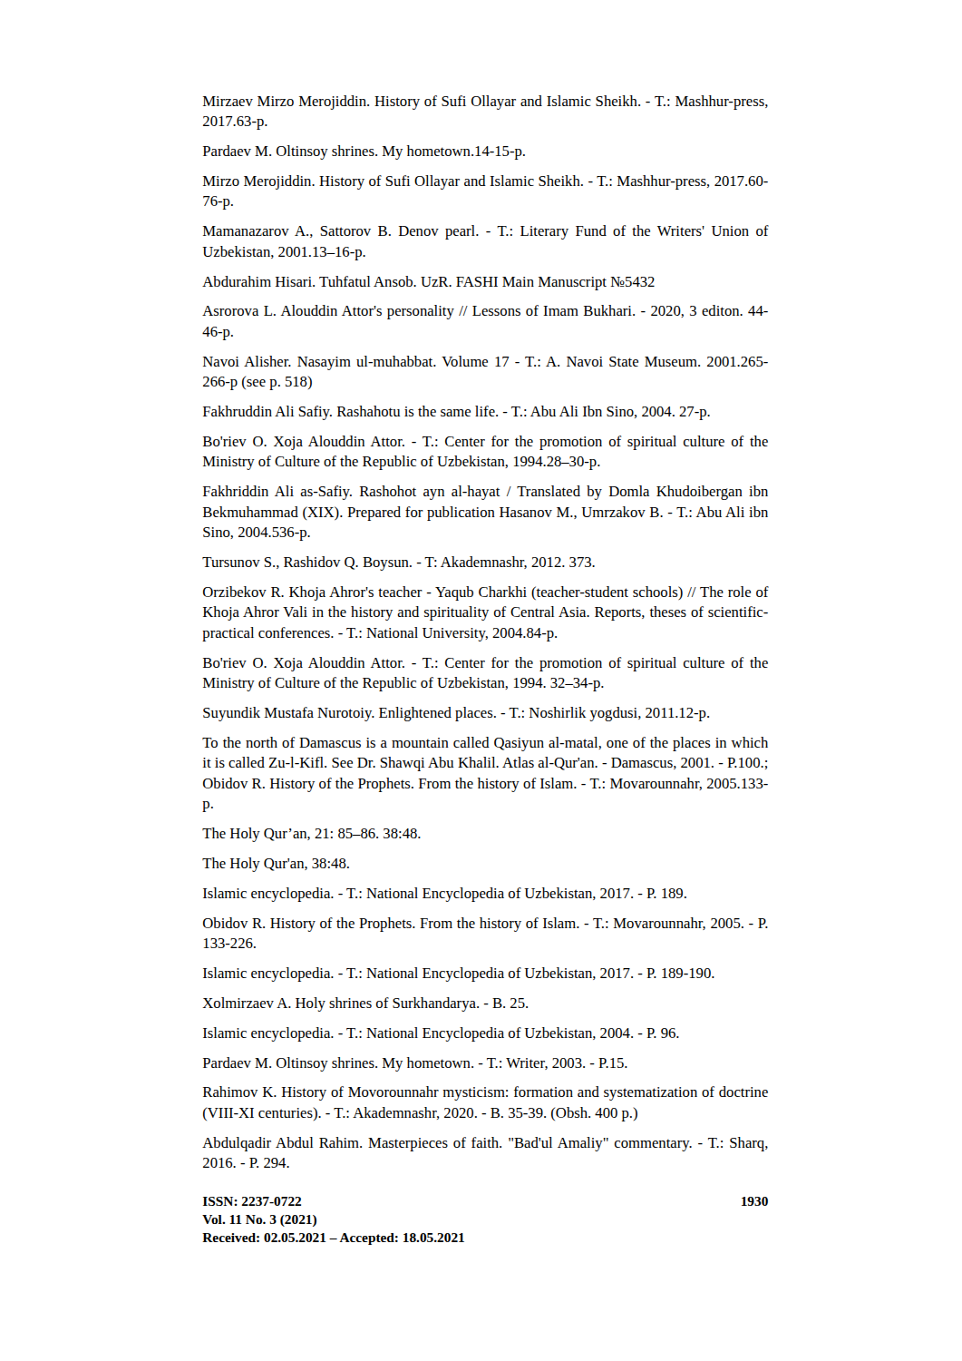Mirzaev Mirzo Merojiddin. History of Sufi Ollayar and Islamic Sheikh. - T.: Mashhur-press, 2017.63-p.
Pardaev M. Oltinsoy shrines. My hometown.14-15-p.
Mirzo Merojiddin. History of Sufi Ollayar and Islamic Sheikh. - T.: Mashhur-press, 2017.60-76-p.
Mamanazarov A., Sattorov B. Denov pearl. - T.: Literary Fund of the Writers' Union of Uzbekistan, 2001.13–16-p.
Abdurahim Hisari. Tuhfatul Ansob. UzR. FASHI Main Manuscript №5432
Asrorova L. Alouddin Attor's personality // Lessons of Imam Bukhari. - 2020, 3 editon. 44-46-p.
Navoi Alisher. Nasayim ul-muhabbat. Volume 17 - T.: A. Navoi State Museum. 2001.265-266-p (see p. 518)
Fakhruddin Ali Safiy. Rashahotu is the same life. - T.: Abu Ali Ibn Sino, 2004. 27-p.
Bo'riev O. Xoja Alouddin Attor. - T.: Center for the promotion of spiritual culture of the Ministry of Culture of the Republic of Uzbekistan, 1994.28–30-p.
Fakhriddin Ali as-Safiy. Rashohot ayn al-hayat / Translated by Domla Khudoibergan ibn Bekmuhammad (XIX). Prepared for publication Hasanov M., Umrzakov B. - T.: Abu Ali ibn Sino, 2004.536-p.
Tursunov S., Rashidov Q. Boysun. - T: Akademnashr, 2012. 373.
Orzibekov R. Khoja Ahror's teacher - Yaqub Charkhi (teacher-student schools) // The role of Khoja Ahror Vali in the history and spirituality of Central Asia. Reports, theses of scientific-practical conferences. - T.: National University, 2004.84-p.
Bo'riev O. Xoja Alouddin Attor. - T.: Center for the promotion of spiritual culture of the Ministry of Culture of the Republic of Uzbekistan, 1994. 32–34-p.
Suyundik Mustafa Nurotoiy. Enlightened places. - T.: Noshirlik yogdusi, 2011.12-p.
To the north of Damascus is a mountain called Qasiyun al-matal, one of the places in which it is called Zu-l-Kifl. See Dr. Shawqi Abu Khalil. Atlas al-Qur'an. - Damascus, 2001. - P.100.; Obidov R. History of the Prophets. From the history of Islam. - T.: Movarounnahr, 2005.133-p.
The Holy Qur’an, 21: 85–86. 38:48.
The Holy Qur'an, 38:48.
Islamic encyclopedia. - T.: National Encyclopedia of Uzbekistan, 2017. - P. 189.
Obidov R. History of the Prophets. From the history of Islam. - T.: Movarounnahr, 2005. - P. 133-226.
Islamic encyclopedia. - T.: National Encyclopedia of Uzbekistan, 2017. - P. 189-190.
Xolmirzaev A. Holy shrines of Surkhandarya. - B. 25.
Islamic encyclopedia. - T.: National Encyclopedia of Uzbekistan, 2004. - P. 96.
Pardaev M. Oltinsoy shrines. My hometown. - T.: Writer, 2003. - P.15.
Rahimov K. History of Movorounnahr mysticism: formation and systematization of doctrine (VIII-XI centuries). - T.: Akademnashr, 2020. - B. 35-39. (Obsh. 400 p.)
Abdulqadir Abdul Rahim. Masterpieces of faith. "Bad'ul Amaliy" commentary. - T.: Sharq, 2016. - P. 294.
ISSN: 2237-0722
1930
Vol. 11 No. 3 (2021)
Received: 02.05.2021 – Accepted: 18.05.2021